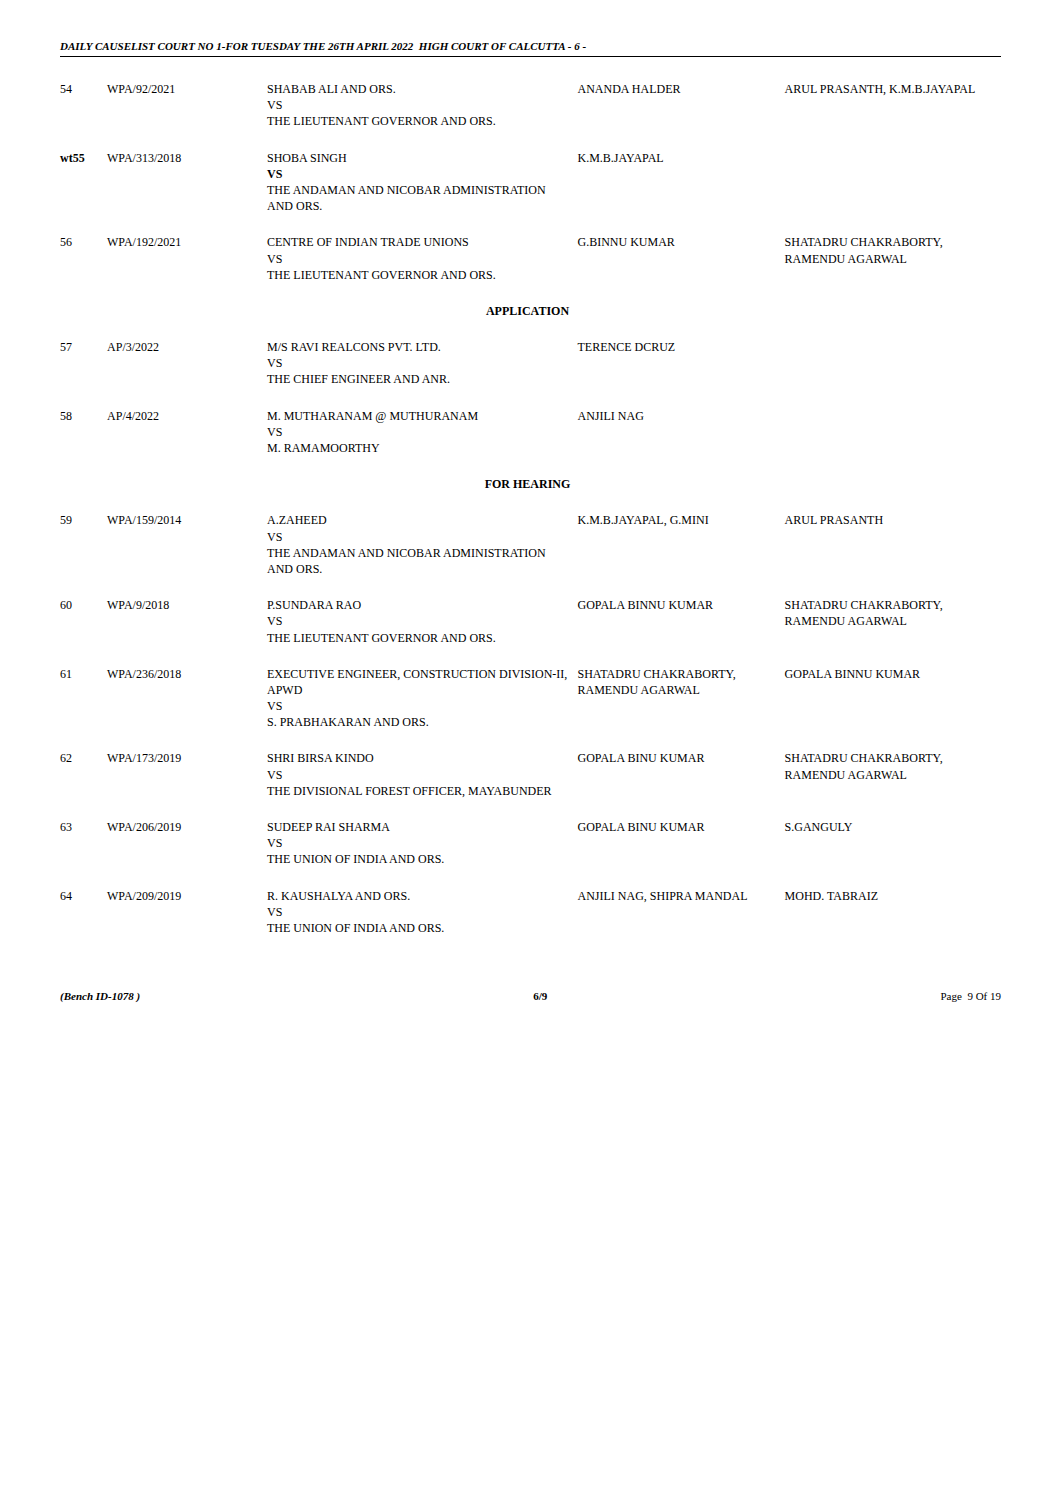DAILY CAUSELIST COURT NO 1-FOR TUESDAY THE 26TH APRIL 2022 HIGH COURT OF CALCUTTA - 6 -
| 54 | WPA/92/2021 | SHABAB ALI AND ORS. VS THE LIEUTENANT GOVERNOR AND ORS. | ANANDA HALDER | ARUL PRASANTH, K.M.B.JAYAPAL |
| wt55 | WPA/313/2018 | SHOBA SINGH VS THE ANDAMAN AND NICOBAR ADMINISTRATION AND ORS. | K.M.B.JAYAPAL | |
| 56 | WPA/192/2021 | CENTRE OF INDIAN TRADE UNIONS VS THE LIEUTENANT GOVERNOR AND ORS. | G.BINNU KUMAR | SHATADRU CHAKRABORTY, RAMENDU AGARWAL |
| APPLICATION |
| 57 | AP/3/2022 | M/S RAVI REALCONS PVT. LTD. VS THE CHIEF ENGINEER AND ANR. | TERENCE DCRUZ | |
| 58 | AP/4/2022 | M. MUTHARANAM @ MUTHURANAM VS M. RAMAMOORTHY | ANJILI NAG | |
| FOR HEARING |
| 59 | WPA/159/2014 | A.ZAHEED VS THE ANDAMAN AND NICOBAR ADMINISTRATION AND ORS. | K.M.B.JAYAPAL, G.MINI | ARUL PRASANTH |
| 60 | WPA/9/2018 | P.SUNDARA RAO VS THE LIEUTENANT GOVERNOR AND ORS. | GOPALA BINNU KUMAR | SHATADRU CHAKRABORTY, RAMENDU AGARWAL |
| 61 | WPA/236/2018 | EXECUTIVE ENGINEER, CONSTRUCTION DIVISION-II, APWD VS S. PRABHAKARAN AND ORS. | SHATADRU CHAKRABORTY, RAMENDU AGARWAL | GOPALA BINNU KUMAR |
| 62 | WPA/173/2019 | SHRI BIRSA KINDO VS THE DIVISIONAL FOREST OFFICER, MAYABUNDER | GOPALA BINU KUMAR | SHATADRU CHAKRABORTY, RAMENDU AGARWAL |
| 63 | WPA/206/2019 | SUDEEP RAI SHARMA VS THE UNION OF INDIA AND ORS. | GOPALA BINU KUMAR | S.GANGULY |
| 64 | WPA/209/2019 | R. KAUSHALYA AND ORS. VS THE UNION OF INDIA AND ORS. | ANJILI NAG, SHIPRA MANDAL | MOHD. TABRAIZ |
(Bench ID-1078 )
6/9
Page 9 Of 19